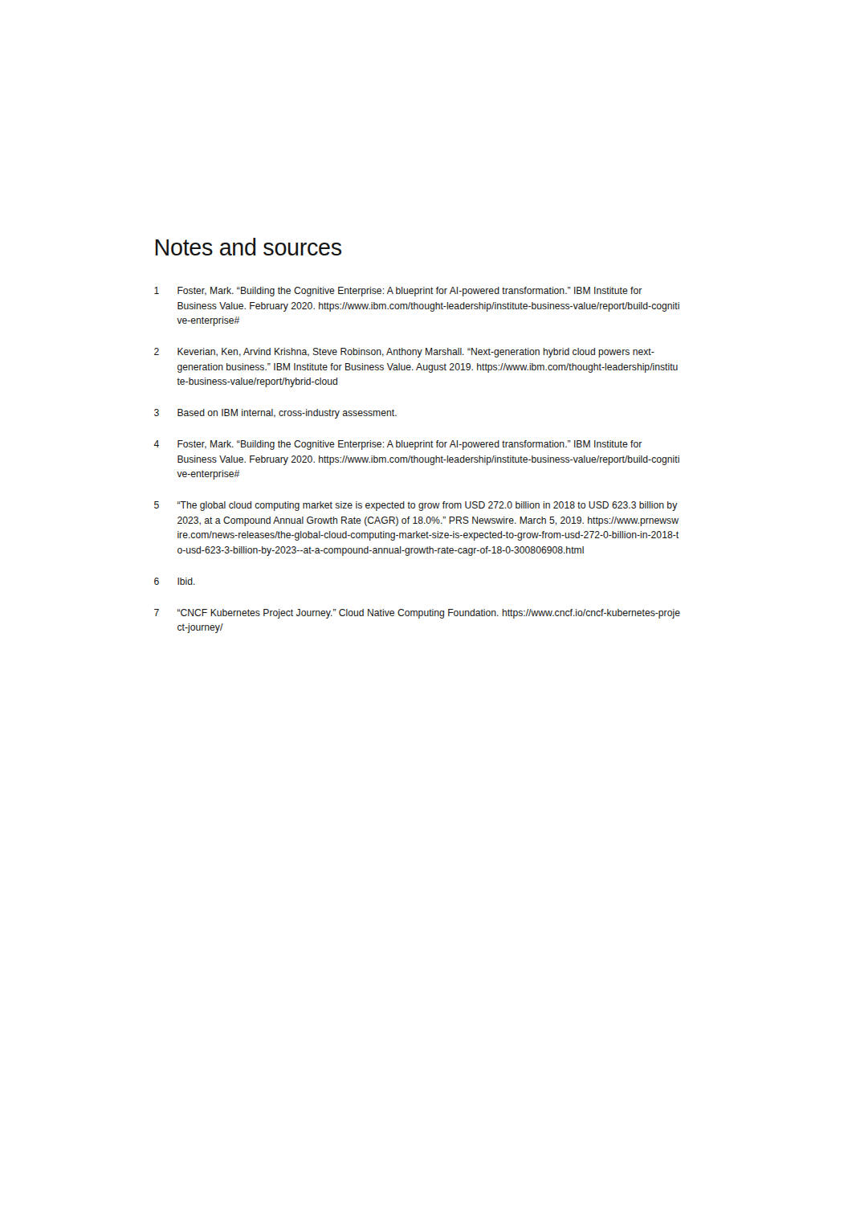Notes and sources
Foster, Mark. “Building the Cognitive Enterprise: A blueprint for AI-powered transformation.” IBM Institute for Business Value. February 2020. https://www.ibm.com/thought-leadership/institute-business-value/report/build-cognitive-enterprise#
Keverian, Ken, Arvind Krishna, Steve Robinson, Anthony Marshall. “Next-generation hybrid cloud powers next-generation business.” IBM Institute for Business Value. August 2019. https://www.ibm.com/thought-leadership/institute-business-value/report/hybrid-cloud
Based on IBM internal, cross-industry assessment.
Foster, Mark. “Building the Cognitive Enterprise: A blueprint for AI-powered transformation.” IBM Institute for Business Value. February 2020. https://www.ibm.com/thought-leadership/institute-business-value/report/build-cognitive-enterprise#
“The global cloud computing market size is expected to grow from USD 272.0 billion in 2018 to USD 623.3 billion by 2023, at a Compound Annual Growth Rate (CAGR) of 18.0%.” PRS Newswire. March 5, 2019. https://www.prnewswire.com/news-releases/the-global-cloud-computing-market-size-is-expected-to-grow-from-usd-272-0-billion-in-2018-to-usd-623-3-billion-by-2023--at-a-compound-annual-growth-rate-cagr-of-18-0-300806908.html
Ibid.
“CNCF Kubernetes Project Journey.” Cloud Native Computing Foundation. https://www.cncf.io/cncf-kubernetes-project-journey/